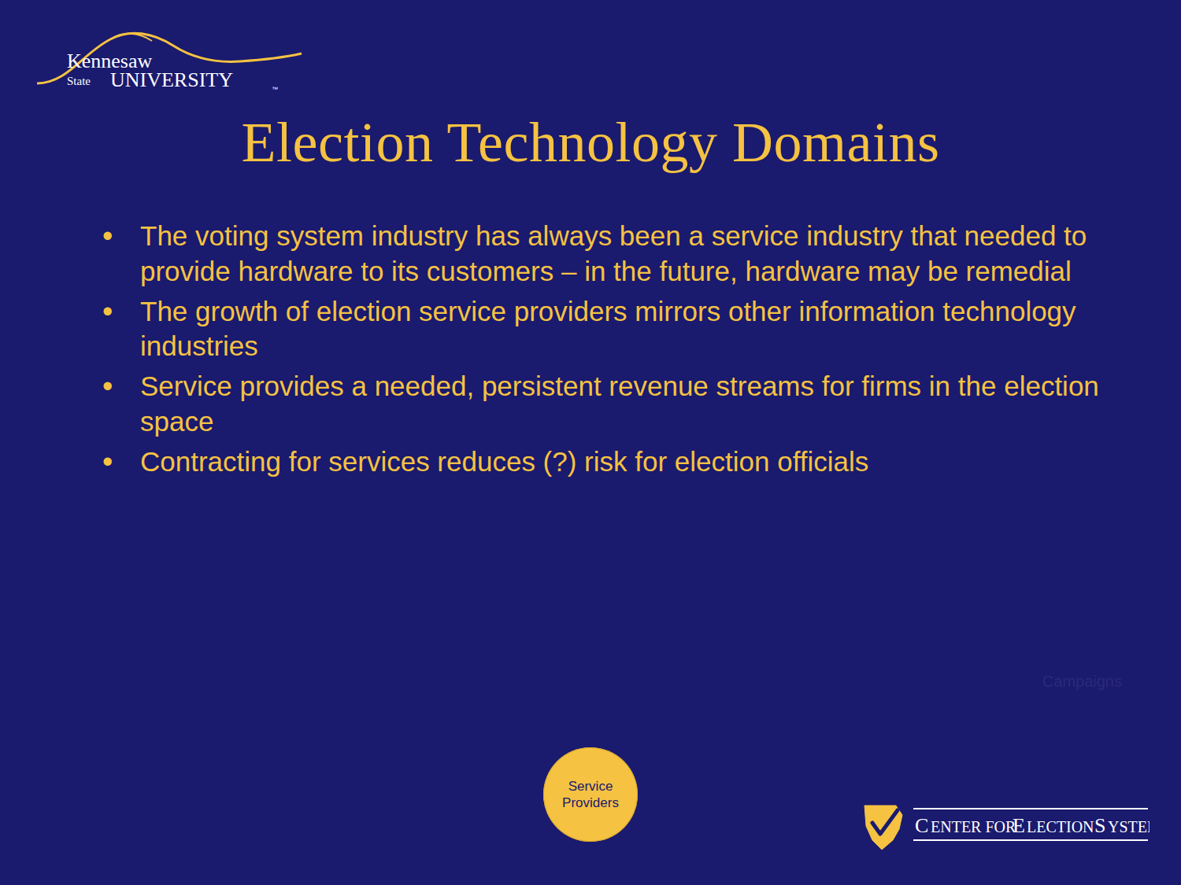Kennesaw State UNIVERSITY ™
Election Technology Domains
The voting system industry has always been a service industry that needed to provide hardware to its customers – in the future, hardware may be remedial
The growth of election service providers mirrors other information technology industries
Service provides a needed, persistent revenue streams for firms in the election space
Contracting for services reduces (?) risk for election officials
Campaigns
Service
Providers
C ENTER FOR E LECTION S YSTEMS